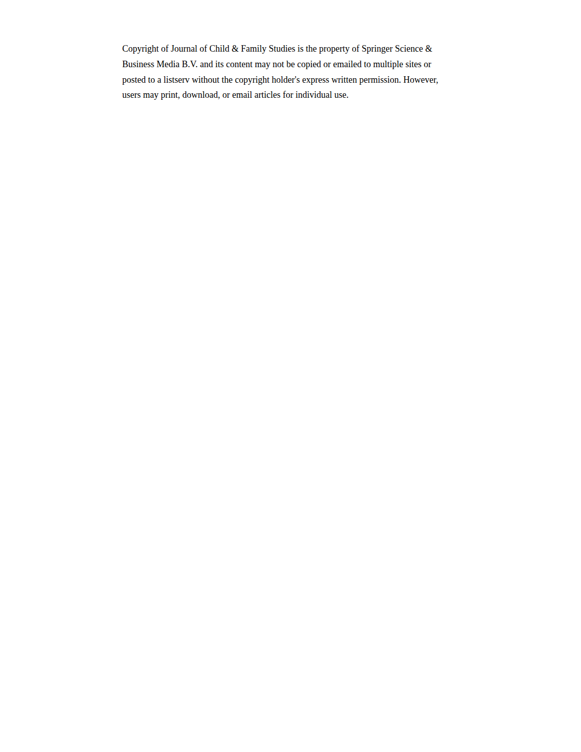Copyright of Journal of Child & Family Studies is the property of Springer Science & Business Media B.V. and its content may not be copied or emailed to multiple sites or posted to a listserv without the copyright holder's express written permission. However, users may print, download, or email articles for individual use.